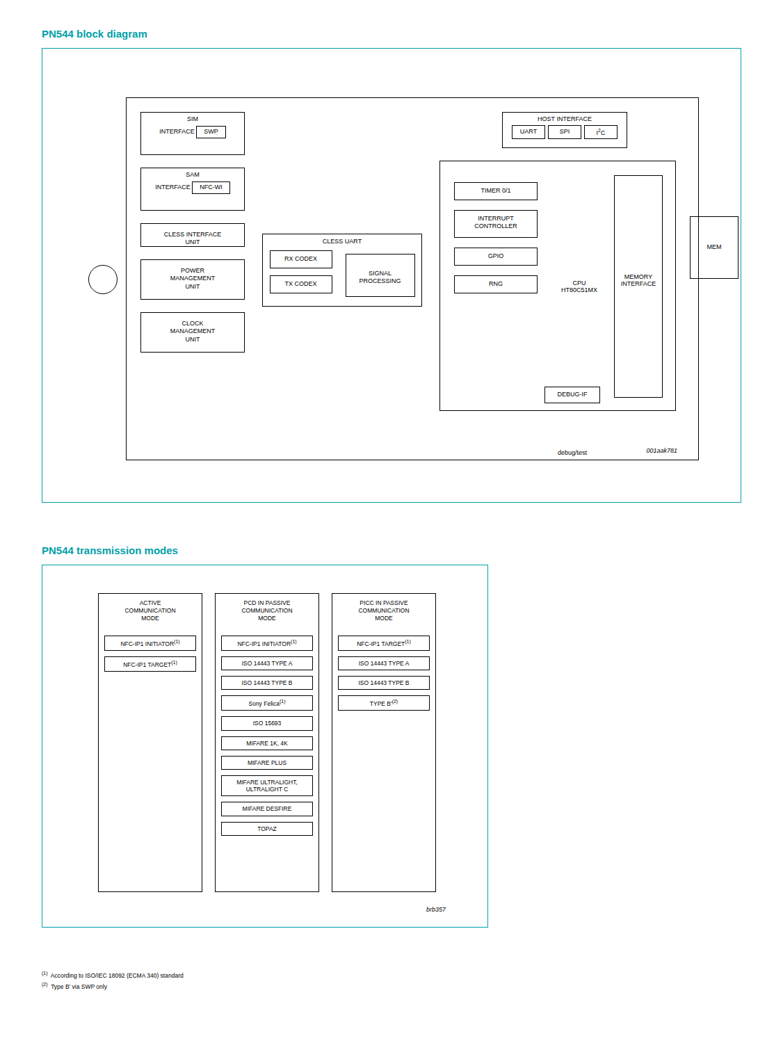PN544 block diagram
SIM
INTERFACE
SWP
SAM
INTERFACE
NFC-WI
CLESS INTERFACE
UNIT
POWER
MANAGEMENT
UNIT
CLOCK
MANAGEMENT
UNIT
CLESS UART
RX CODEX
TX CODEX
SIGNAL
PROCESSING
HOST INTERFACE
UART
SPI
I2C
TIMER 0/1
INTERRUPT
CONTROLLER
GPIO
RNG
CPU
HT80C51MX
MEMORY
INTERFACE
DEBUG-IF
MEM
debug/test
001aak781
PN544 transmission modes
ACTIVE
COMMUNICATION
MODE
NFC-IP1 INITIATOR(1)
NFC-IP1 TARGET(1)
PCD IN PASSIVE
COMMUNICATION
MODE
NFC-IP1 INITIATOR(1)
ISO 14443 TYPE A
ISO 14443 TYPE B
Sony Felica(1)
ISO 15693
MIFARE 1K, 4K
MIFARE PLUS
MIFARE ULTRALIGHT,
ULTRALIGHT C
MIFARE DESFIRE
TOPAZ
PICC IN PASSIVE
COMMUNICATION
MODE
NFC-IP1 TARGET(1)
ISO 14443 TYPE A
ISO 14443 TYPE B
TYPE B'(2)
brb357
(1) According to ISO/IEC 18092 (ECMA 340) standard
(2) Type B' via SWP only